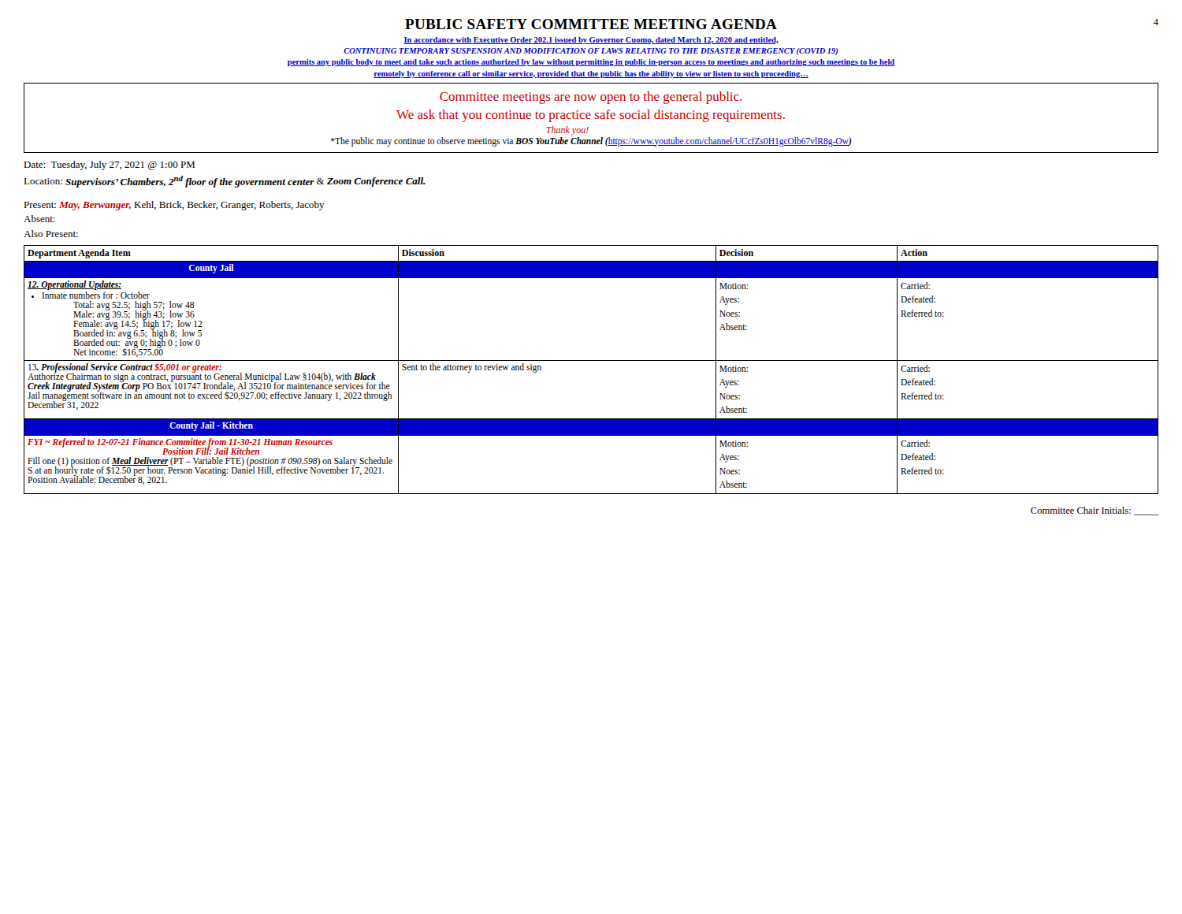4
PUBLIC SAFETY COMMITTEE MEETING AGENDA
In accordance with Executive Order 202.1 issued by Governor Cuomo, dated March 12, 2020 and entitled,
CONTINUING TEMPORARY SUSPENSION AND MODIFICATION OF LAWS RELATING TO THE DISASTER EMERGENCY (COVID 19)
permits any public body to meet and take such actions authorized by law without permitting in public in-person access to meetings and authorizing such meetings to be held
remotely by conference call or similar service, provided that the public has the ability to view or listen to such proceeding…
Committee meetings are now open to the general public.
We ask that you continue to practice safe social distancing requirements.
Thank you!
*The public may continue to observe meetings via BOS YouTube Channel (https://www.youtube.com/channel/UCcfZs0H1gcOlb67vlR8g-Ow)
Date: Tuesday, July 27, 2021 @ 1:00 PM
Location: Supervisors’ Chambers, 2nd floor of the government center & Zoom Conference Call.
Present: May, Berwanger, Kehl, Brick, Becker, Granger, Roberts, Jacoby
Absent:
Also Present:
| Department Agenda Item | Discussion | Decision | Action |
| --- | --- | --- | --- |
| County Jail | | | |
| 12. Operational Updates: Inmate numbers for : October Total: avg 52.5; high 57; low 48 Male: avg 39.5; high 43; low 36 Female: avg 14.5; high 17; low 12 Boarded in: avg 6.5; high 8; low 5 Boarded out: avg 0; high 0 ; low 0 Net income: $16,575.00 | | Motion: Ayes: Noes: Absent: | Carried: Defeated: Referred to: |
| 13 . Professional Service Contract $5,001 or greater: Authorize Chairman to sign a contract, pursuant to General Municipal Law §104(b), with Black Creek Integrated System Corp PO Box 101747 Irondale, Al 35210 for maintenance services for the Jail management software in an amount not to exceed $20,927.00; effective January 1, 2022 through December 31, 2022 | Sent to the attorney to review and sign | Motion: Ayes: Noes: Absent: | Carried: Defeated: Referred to: |
| County Jail - Kitchen | | | |
| FYI ~ Referred to 12-07-21 Finance Committee from 11-30-21 Human Resources Position Fill: Jail Kitchen Fill one (1) position of Meal Deliverer (PT – Variable FTE) ( position # 090.598 ) on Salary Schedule S at an hourly rate of $12.50 per hour. Person Vacating: Daniel Hill, effective November 17, 2021. Position Available: December 8, 2021. | | Motion: Ayes: Noes: Absent: | Carried: Defeated: Referred to: |
Committee Chair Initials: _____